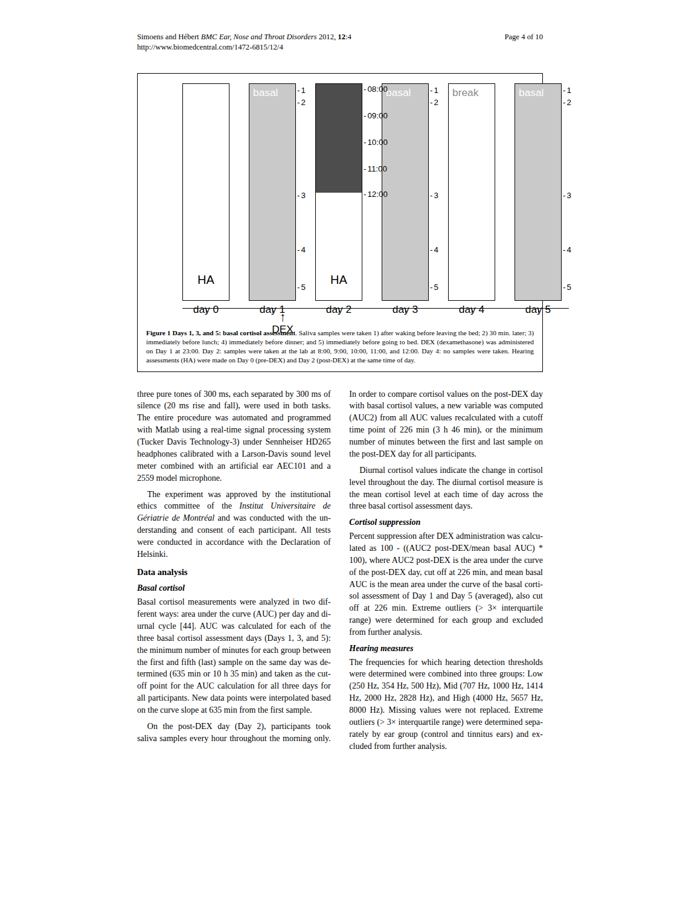Simoens and Hébert BMC Ear, Nose and Throat Disorders 2012, 12:4
http://www.biomedcentral.com/1472-6815/12/4
Page 4 of 10
HA
day 0
basal
day 1
HA
day 2
basal
day 3
break
day 4
basal
day 5
1
2
3
4
5
1
2
3
4
5
1
2
3
4
5
08:00
09:00
10:00
11:00
12:00
↑ DEX
Figure 1 Days 1, 3, and 5: basal cortisol assessment. Saliva samples were taken 1) after waking before leaving the bed; 2) 30 min. later; 3) immediately before lunch; 4) immediately before dinner; and 5) immediately before going to bed. DEX (dexamethasone) was administered on Day 1 at 23:00. Day 2: samples were taken at the lab at 8:00, 9:00, 10:00, 11:00, and 12:00. Day 4: no samples were taken. Hearing assessments (HA) were made on Day 0 (pre-DEX) and Day 2 (post-DEX) at the same time of day.
three pure tones of 300 ms, each separated by 300 ms of silence (20 ms rise and fall), were used in both tasks. The entire procedure was automated and programmed with Matlab using a real-time signal processing system (Tucker Davis Technology-3) under Sennheiser HD265 headphones calibrated with a Larson-Davis sound level meter combined with an artificial ear AEC101 and a 2559 model microphone.
The experiment was approved by the institutional ethics committee of the Institut Universitaire de Gériatrie de Montréal and was conducted with the understanding and consent of each participant. All tests were conducted in accordance with the Declaration of Helsinki.
Data analysis
Basal cortisol
Basal cortisol measurements were analyzed in two different ways: area under the curve (AUC) per day and diurnal cycle [44]. AUC was calculated for each of the three basal cortisol assessment days (Days 1, 3, and 5): the minimum number of minutes for each group between the first and fifth (last) sample on the same day was determined (635 min or 10 h 35 min) and taken as the cutoff point for the AUC calculation for all three days for all participants. New data points were interpolated based on the curve slope at 635 min from the first sample.
On the post-DEX day (Day 2), participants took saliva samples every hour throughout the morning only. In order to compare cortisol values on the post-DEX day with basal cortisol values, a new variable was computed (AUC2) from all AUC values recalculated with a cutoff time point of 226 min (3 h 46 min), or the minimum number of minutes between the first and last sample on the post-DEX day for all participants.
Diurnal cortisol values indicate the change in cortisol level throughout the day. The diurnal cortisol measure is the mean cortisol level at each time of day across the three basal cortisol assessment days.
Cortisol suppression
Percent suppression after DEX administration was calculated as 100 - ((AUC2 post-DEX/mean basal AUC) * 100), where AUC2 post-DEX is the area under the curve of the post-DEX day, cut off at 226 min, and mean basal AUC is the mean area under the curve of the basal cortisol assessment of Day 1 and Day 5 (averaged), also cut off at 226 min. Extreme outliers (> 3× interquartile range) were determined for each group and excluded from further analysis.
Hearing measures
The frequencies for which hearing detection thresholds were determined were combined into three groups: Low (250 Hz, 354 Hz, 500 Hz), Mid (707 Hz, 1000 Hz, 1414 Hz, 2000 Hz, 2828 Hz), and High (4000 Hz, 5657 Hz, 8000 Hz). Missing values were not replaced. Extreme outliers (> 3× interquartile range) were determined separately by ear group (control and tinnitus ears) and excluded from further analysis.